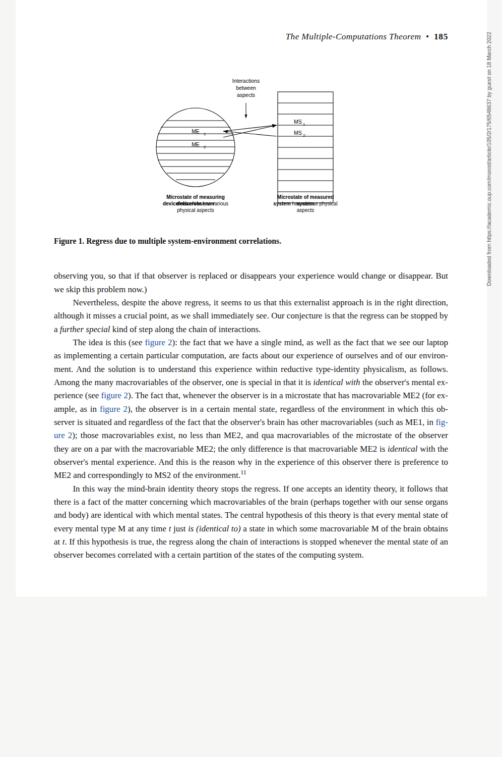Downloaded from https://academic.oup.com/monist/article/105/2/175/6548637 by guest on 18 March 2022
The Multiple-Computations Theorem•185
Interactions between aspects ME 1 ME 2 MS 1 MS 2 Microstate of measuring device/observer physical aspects Microstate of measured system aspects device/observer has various system has various physical
Figure 1. Regress due to multiple system-environment correlations.
observing you, so that if that observer is replaced or disappears your experience would change or disappear. But we skip this problem now.)
Nevertheless, despite the above regress, it seems to us that this externalist approach is in the right direction, although it misses a crucial point, as we shall immediately see. Our conjecture is that the regress can be stopped by a further special kind of step along the chain of interactions.
The idea is this (see figure 2): the fact that we have a single mind, as well as the fact that we see our laptop as implementing a certain particular computation, are facts about our experience of ourselves and of our environment. And the solution is to understand this experience within reductive type-identity physicalism, as follows. Among the many macrovariables of the observer, one is special in that it is identical with the observer's mental experience (see figure 2). The fact that, whenever the observer is in a microstate that has macrovariable ME2 (for example, as in figure 2), the observer is in a certain mental state, regardless of the environment in which this observer is situated and regardless of the fact that the observer's brain has other macrovariables (such as ME1, in figure 2); those macrovariables exist, no less than ME2, and qua macrovariables of the microstate of the observer they are on a par with the macrovariable ME2; the only difference is that macrovariable ME2 is identical with the observer's mental experience. And this is the reason why in the experience of this observer there is preference to ME2 and correspondingly to MS2 of the environment.11
In this way the mind-brain identity theory stops the regress. If one accepts an identity theory, it follows that there is a fact of the matter concerning which macrovariables of the brain (perhaps together with our sense organs and body) are identical with which mental states. The central hypothesis of this theory is that every mental state of every mental type M at any time t just is (identical to) a state in which some macrovariable M of the brain obtains at t. If this hypothesis is true, the regress along the chain of interactions is stopped whenever the mental state of an observer becomes correlated with a certain partition of the states of the computing system.